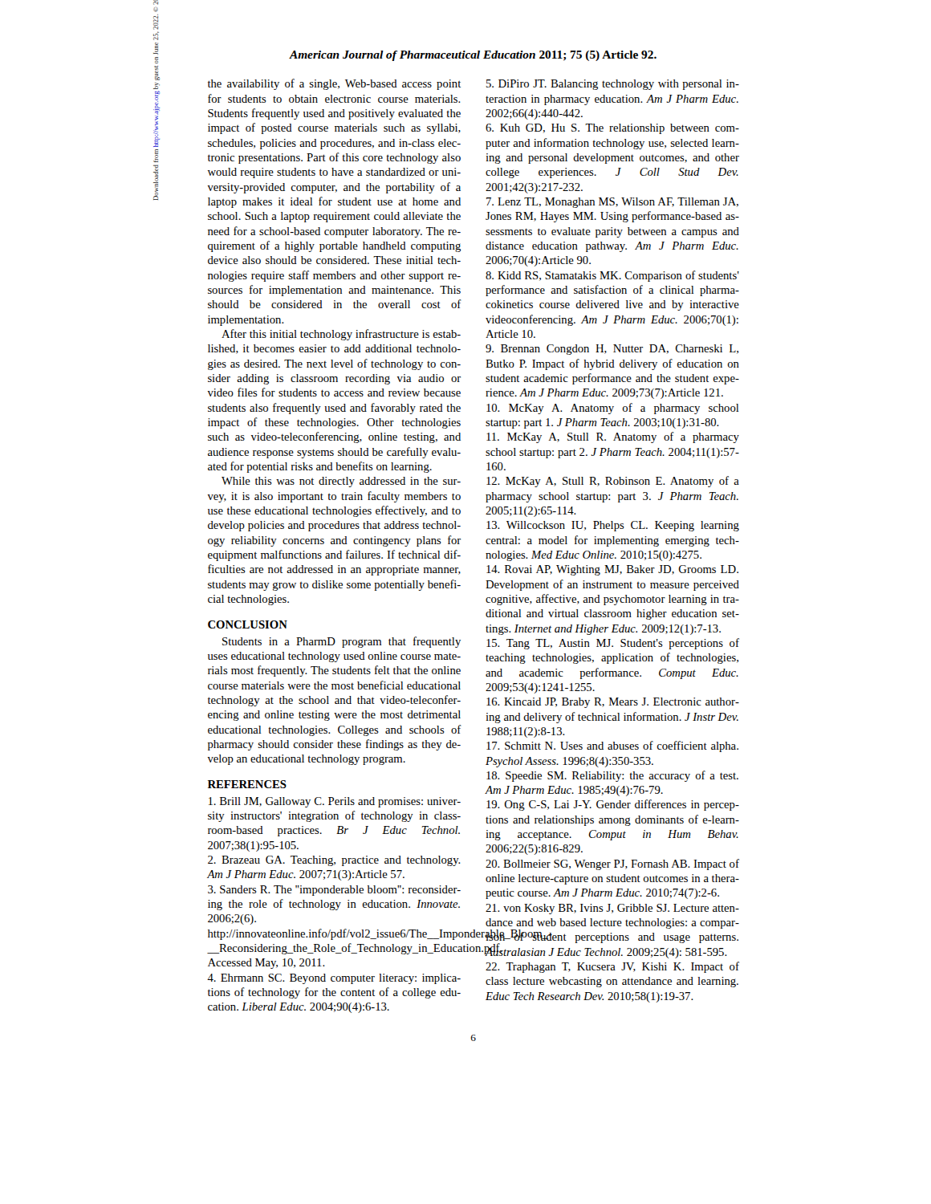Downloaded from http://www.ajpe.org by guest on June 25, 2022. © 2011 American Association of Colleges of Pharmacy
American Journal of Pharmaceutical Education 2011; 75 (5) Article 92.
the availability of a single, Web-based access point for students to obtain electronic course materials. Students frequently used and positively evaluated the impact of posted course materials such as syllabi, schedules, policies and procedures, and in-class electronic presentations. Part of this core technology also would require students to have a standardized or university-provided computer, and the portability of a laptop makes it ideal for student use at home and school. Such a laptop requirement could alleviate the need for a school-based computer laboratory. The requirement of a highly portable handheld computing device also should be considered. These initial technologies require staff members and other support resources for implementation and maintenance. This should be considered in the overall cost of implementation.
After this initial technology infrastructure is established, it becomes easier to add additional technologies as desired. The next level of technology to consider adding is classroom recording via audio or video files for students to access and review because students also frequently used and favorably rated the impact of these technologies. Other technologies such as video-teleconferencing, online testing, and audience response systems should be carefully evaluated for potential risks and benefits on learning.
While this was not directly addressed in the survey, it is also important to train faculty members to use these educational technologies effectively, and to develop policies and procedures that address technology reliability concerns and contingency plans for equipment malfunctions and failures. If technical difficulties are not addressed in an appropriate manner, students may grow to dislike some potentially beneficial technologies.
CONCLUSION
Students in a PharmD program that frequently uses educational technology used online course materials most frequently. The students felt that the online course materials were the most beneficial educational technology at the school and that video-teleconferencing and online testing were the most detrimental educational technologies. Colleges and schools of pharmacy should consider these findings as they develop an educational technology program.
REFERENCES
1. Brill JM, Galloway C. Perils and promises: university instructors' integration of technology in classroom-based practices. Br J Educ Technol. 2007;38(1):95-105.
2. Brazeau GA. Teaching, practice and technology. Am J Pharm Educ. 2007;71(3):Article 57.
3. Sanders R. The ''imponderable bloom'': reconsidering the role of technology in education. Innovate. 2006;2(6). http://innovateonline.info/pdf/vol2_issue6/The__Imponderable_Bloom_-__Reconsidering_the_Role_of_Technology_in_Education.pdf. Accessed May, 10, 2011.
4. Ehrmann SC. Beyond computer literacy: implications of technology for the content of a college education. Liberal Educ. 2004;90(4):6-13.
5. DiPiro JT. Balancing technology with personal interaction in pharmacy education. Am J Pharm Educ. 2002;66(4):440-442.
6. Kuh GD, Hu S. The relationship between computer and information technology use, selected learning and personal development outcomes, and other college experiences. J Coll Stud Dev. 2001;42(3):217-232.
7. Lenz TL, Monaghan MS, Wilson AF, Tilleman JA, Jones RM, Hayes MM. Using performance-based assessments to evaluate parity between a campus and distance education pathway. Am J Pharm Educ. 2006;70(4):Article 90.
8. Kidd RS, Stamatakis MK. Comparison of students' performance and satisfaction of a clinical pharmacokinetics course delivered live and by interactive videoconferencing. Am J Pharm Educ. 2006;70(1): Article 10.
9. Brennan Congdon H, Nutter DA, Charneski L, Butko P. Impact of hybrid delivery of education on student academic performance and the student experience. Am J Pharm Educ. 2009;73(7):Article 121.
10. McKay A. Anatomy of a pharmacy school startup: part 1. J Pharm Teach. 2003;10(1):31-80.
11. McKay A, Stull R. Anatomy of a pharmacy school startup: part 2. J Pharm Teach. 2004;11(1):57-160.
12. McKay A, Stull R, Robinson E. Anatomy of a pharmacy school startup: part 3. J Pharm Teach. 2005;11(2):65-114.
13. Willcockson IU, Phelps CL. Keeping learning central: a model for implementing emerging technologies. Med Educ Online. 2010;15(0):4275.
14. Rovai AP, Wighting MJ, Baker JD, Grooms LD. Development of an instrument to measure perceived cognitive, affective, and psychomotor learning in traditional and virtual classroom higher education settings. Internet and Higher Educ. 2009;12(1):7-13.
15. Tang TL, Austin MJ. Student's perceptions of teaching technologies, application of technologies, and academic performance. Comput Educ. 2009;53(4):1241-1255.
16. Kincaid JP, Braby R, Mears J. Electronic authoring and delivery of technical information. J Instr Dev. 1988;11(2):8-13.
17. Schmitt N. Uses and abuses of coefficient alpha. Psychol Assess. 1996;8(4):350-353.
18. Speedie SM. Reliability: the accuracy of a test. Am J Pharm Educ. 1985;49(4):76-79.
19. Ong C-S, Lai J-Y. Gender differences in perceptions and relationships among dominants of e-learning acceptance. Comput in Hum Behav. 2006;22(5):816-829.
20. Bollmeier SG, Wenger PJ, Fornash AB. Impact of online lecture-capture on student outcomes in a therapeutic course. Am J Pharm Educ. 2010;74(7):2-6.
21. von Kosky BR, Ivins J, Gribble SJ. Lecture attendance and web based lecture technologies: a comparison of student perceptions and usage patterns. Australasian J Educ Technol. 2009;25(4): 581-595.
22. Traphagan T, Kucsera JV, Kishi K. Impact of class lecture webcasting on attendance and learning. Educ Tech Research Dev. 2010;58(1):19-37.
6